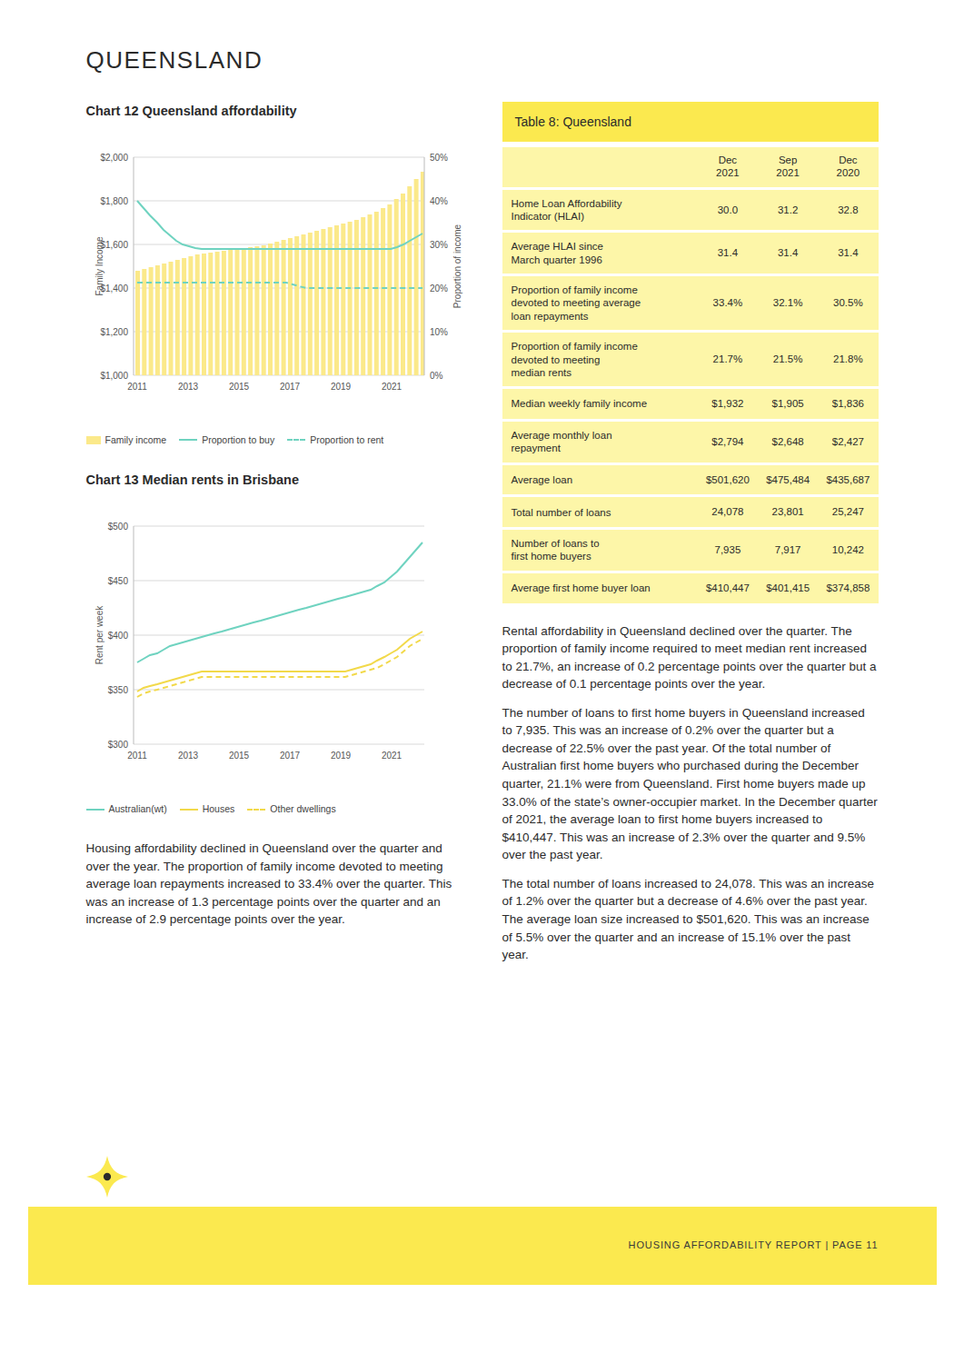QUEENSLAND
Chart 12 Queensland affordability
$1,000 $1,200 $1,400 $1,600 $1,800 $2,000 0% 10% 20% 30% 40% 50% 2011 2013 2015 2017 2019 2021 Family Income Proportion of income
Family income Proportion to buy Proportion to rent
Chart 13 Median rents in Brisbane
$300 $350 $400 $450 $500 2011 2013 2015 2017 2019 2021 Rent per week
Australian(wt) Houses Other dwellings
Housing affordability declined in Queensland over the quarter and over the year. The proportion of family income devoted to meeting average loan repayments increased to 33.4% over the quarter. This was an increase of 1.3 percentage points over the quarter and an increase of 2.9 percentage points over the year.
Table 8: Queensland
| | Dec 2021 | Sep 2021 | Dec 2020 |
| --- | --- | --- | --- |
| Home Loan Affordability Indicator (HLAI) | 30.0 | 31.2 | 32.8 |
| Average HLAI since March quarter 1996 | 31.4 | 31.4 | 31.4 |
| Proportion of family income devoted to meeting average loan repayments | 33.4% | 32.1% | 30.5% |
| Proportion of family income devoted to meeting median rents | 21.7% | 21.5% | 21.8% |
| Median weekly family income | $1,932 | $1,905 | $1,836 |
| Average monthly loan repayment | $2,794 | $2,648 | $2,427 |
| Average loan | $501,620 | $475,484 | $435,687 |
| Total number of loans | 24,078 | 23,801 | 25,247 |
| Number of loans to first home buyers | 7,935 | 7,917 | 10,242 |
| Average first home buyer loan | $410,447 | $401,415 | $374,858 |
Rental affordability in Queensland declined over the quarter. The proportion of family income required to meet median rent increased to 21.7%, an increase of 0.2 percentage points over the quarter but a decrease of 0.1 percentage points over the year.
The number of loans to first home buyers in Queensland increased to 7,935. This was an increase of 0.2% over the quarter but a decrease of 22.5% over the past year. Of the total number of Australian first home buyers who purchased during the December quarter, 21.1% were from Queensland. First home buyers made up 33.0% of the state’s owner-occupier market. In the December quarter of 2021, the average loan to first home buyers increased to $410,447. This was an increase of 2.3% over the quarter and 9.5% over the past year.
The total number of loans increased to 24,078. This was an increase of 1.2% over the quarter but a decrease of 4.6% over the past year. The average loan size increased to $501,620. This was an increase of 5.5% over the quarter and an increase of 15.1% over the past year.
HOUSING AFFORDABILITY REPORT | PAGE 11